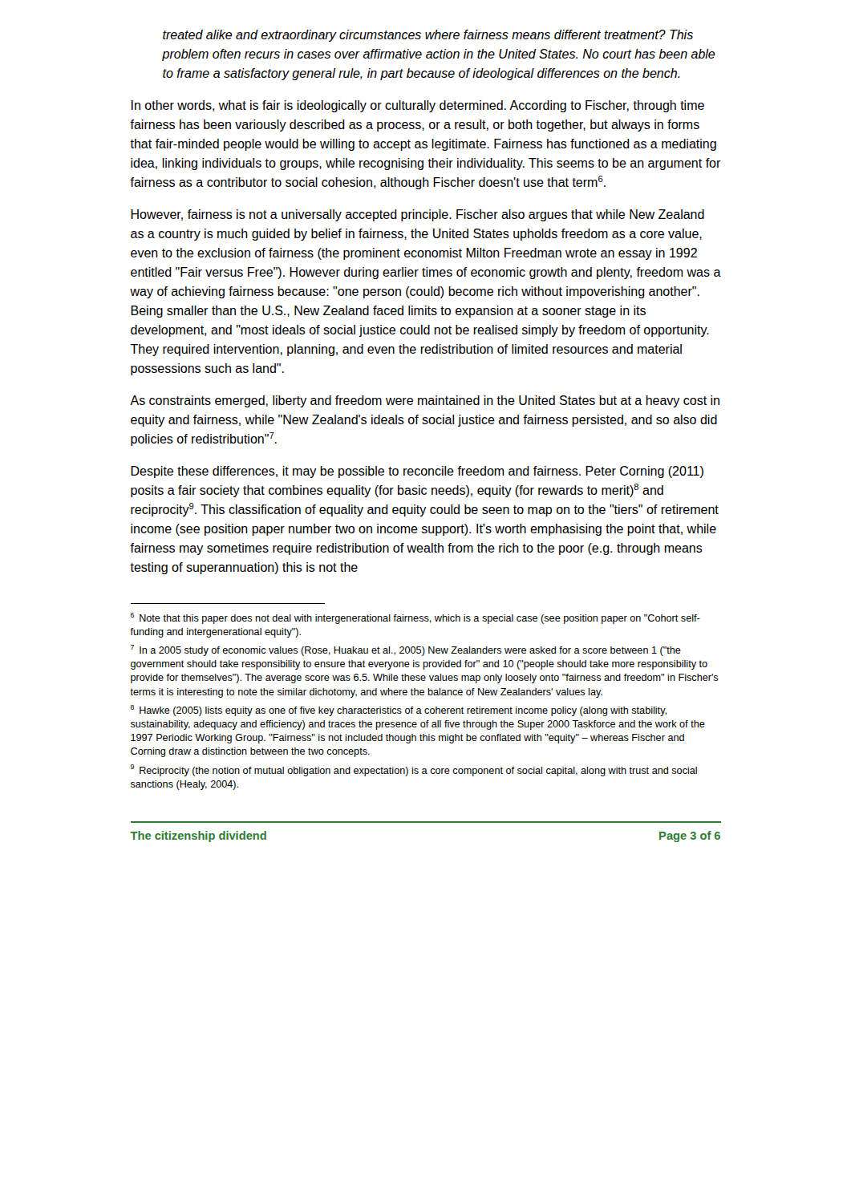treated alike and extraordinary circumstances where fairness means different treatment? This problem often recurs in cases over affirmative action in the United States. No court has been able to frame a satisfactory general rule, in part because of ideological differences on the bench.
In other words, what is fair is ideologically or culturally determined. According to Fischer, through time fairness has been variously described as a process, or a result, or both together, but always in forms that fair-minded people would be willing to accept as legitimate. Fairness has functioned as a mediating idea, linking individuals to groups, while recognising their individuality. This seems to be an argument for fairness as a contributor to social cohesion, although Fischer doesn't use that term6.
However, fairness is not a universally accepted principle. Fischer also argues that while New Zealand as a country is much guided by belief in fairness, the United States upholds freedom as a core value, even to the exclusion of fairness (the prominent economist Milton Freedman wrote an essay in 1992 entitled "Fair versus Free"). However during earlier times of economic growth and plenty, freedom was a way of achieving fairness because: "one person (could) become rich without impoverishing another". Being smaller than the U.S., New Zealand faced limits to expansion at a sooner stage in its development, and "most ideals of social justice could not be realised simply by freedom of opportunity. They required intervention, planning, and even the redistribution of limited resources and material possessions such as land".
As constraints emerged, liberty and freedom were maintained in the United States but at a heavy cost in equity and fairness, while "New Zealand's ideals of social justice and fairness persisted, and so also did policies of redistribution"7.
Despite these differences, it may be possible to reconcile freedom and fairness. Peter Corning (2011) posits a fair society that combines equality (for basic needs), equity (for rewards to merit)8 and reciprocity9. This classification of equality and equity could be seen to map on to the "tiers" of retirement income (see position paper number two on income support). It's worth emphasising the point that, while fairness may sometimes require redistribution of wealth from the rich to the poor (e.g. through means testing of superannuation) this is not the
6 Note that this paper does not deal with intergenerational fairness, which is a special case (see position paper on "Cohort self-funding and intergenerational equity").
7 In a 2005 study of economic values (Rose, Huakau et al., 2005) New Zealanders were asked for a score between 1 ("the government should take responsibility to ensure that everyone is provided for" and 10 ("people should take more responsibility to provide for themselves"). The average score was 6.5. While these values map only loosely onto "fairness and freedom" in Fischer's terms it is interesting to note the similar dichotomy, and where the balance of New Zealanders' values lay.
8 Hawke (2005) lists equity as one of five key characteristics of a coherent retirement income policy (along with stability, sustainability, adequacy and efficiency) and traces the presence of all five through the Super 2000 Taskforce and the work of the 1997 Periodic Working Group. "Fairness" is not included though this might be conflated with "equity" – whereas Fischer and Corning draw a distinction between the two concepts.
9 Reciprocity (the notion of mutual obligation and expectation) is a core component of social capital, along with trust and social sanctions (Healy, 2004).
The citizenship dividend Page 3 of 6